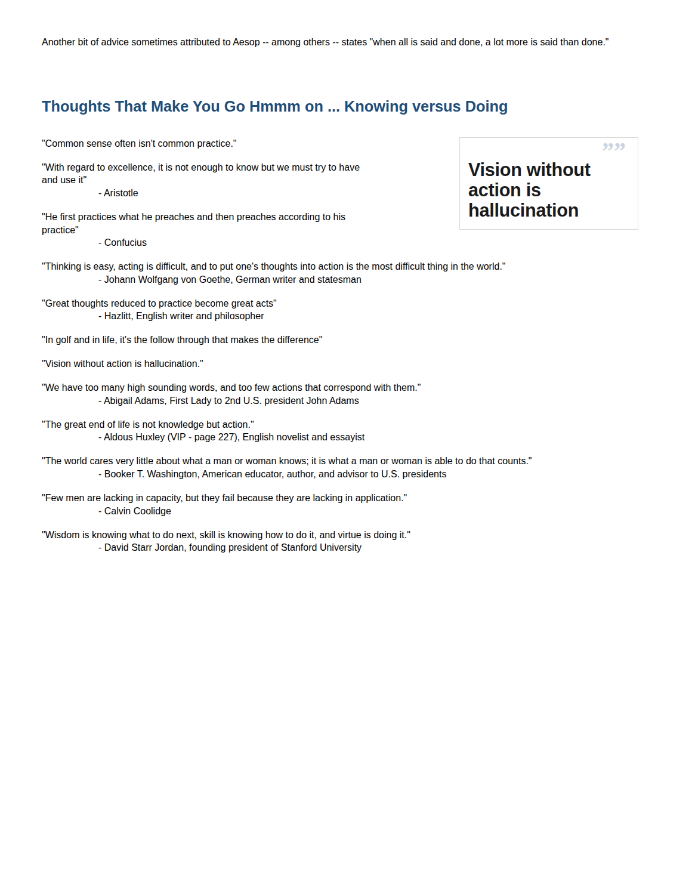Another bit of advice sometimes attributed to Aesop -- among others -- states "when all is said and done, a lot more is said than done."
Thoughts That Make You Go Hmmm on ... Knowing versus Doing
””
Vision without action is hallucination
"Common sense often isn't common practice."
"With regard to excellence, it is not enough to know but we must try to have and use it"
- Aristotle
"He first practices what he preaches and then preaches according to his practice"
- Confucius
"Thinking is easy, acting is difficult, and to put one's thoughts into action is the most difficult thing in the world."
- Johann Wolfgang von Goethe, German writer and statesman
"Great thoughts reduced to practice become great acts"
- Hazlitt, English writer and philosopher
"In golf and in life, it's the follow through that makes the difference"
"Vision without action is hallucination."
"We have too many high sounding words, and too few actions that correspond with them."
- Abigail Adams, First Lady to 2nd U.S. president John Adams
"The great end of life is not knowledge but action."
- Aldous Huxley (VIP - page 227), English novelist and essayist
"The world cares very little about what a man or woman knows; it is what a man or woman is able to do that counts."
- Booker T. Washington, American educator, author, and advisor to U.S. presidents
"Few men are lacking in capacity, but they fail because they are lacking in application."
- Calvin Coolidge
"Wisdom is knowing what to do next, skill is knowing how to do it, and virtue is doing it."
- David Starr Jordan, founding president of Stanford University